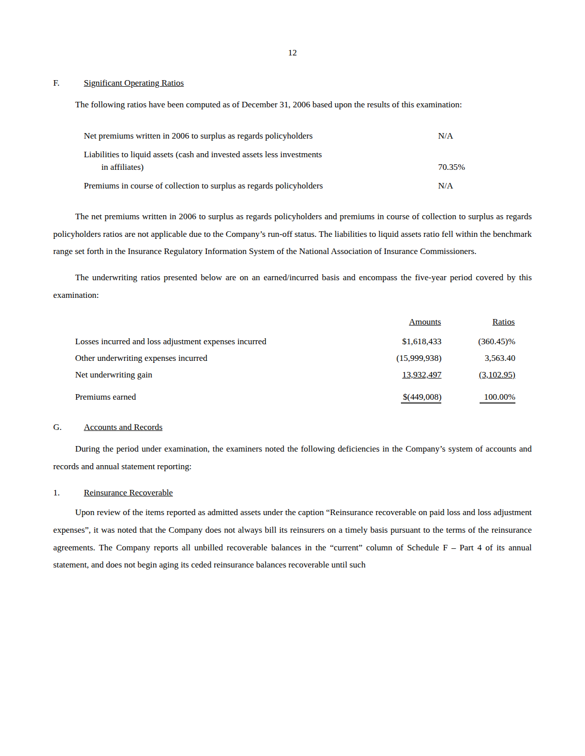12
F. Significant Operating Ratios
The following ratios have been computed as of December 31, 2006 based upon the results of this examination:
| Net premiums written in 2006 to surplus as regards policyholders | N/A |
| Liabilities to liquid assets (cash and invested assets less investments in affiliates) | 70.35% |
| Premiums in course of collection to surplus as regards policyholders | N/A |
The net premiums written in 2006 to surplus as regards policyholders and premiums in course of collection to surplus as regards policyholders ratios are not applicable due to the Company’s run-off status. The liabilities to liquid assets ratio fell within the benchmark range set forth in the Insurance Regulatory Information System of the National Association of Insurance Commissioners.
The underwriting ratios presented below are on an earned/incurred basis and encompass the five-year period covered by this examination:
| | Amounts | Ratios |
| --- | --- | --- |
| Losses incurred and loss adjustment expenses incurred | $1,618,433 | (360.45)% |
| Other underwriting expenses incurred | (15,999,938) | 3,563.40 |
| Net underwriting gain | 13,932,497 | (3,102.95) |
| Premiums earned | $(449,008) | 100.00% |
G. Accounts and Records
During the period under examination, the examiners noted the following deficiencies in the Company’s system of accounts and records and annual statement reporting:
1. Reinsurance Recoverable
Upon review of the items reported as admitted assets under the caption “Reinsurance recoverable on paid loss and loss adjustment expenses”, it was noted that the Company does not always bill its reinsurers on a timely basis pursuant to the terms of the reinsurance agreements. The Company reports all unbilled recoverable balances in the “current” column of Schedule F – Part 4 of its annual statement, and does not begin aging its ceded reinsurance balances recoverable until such